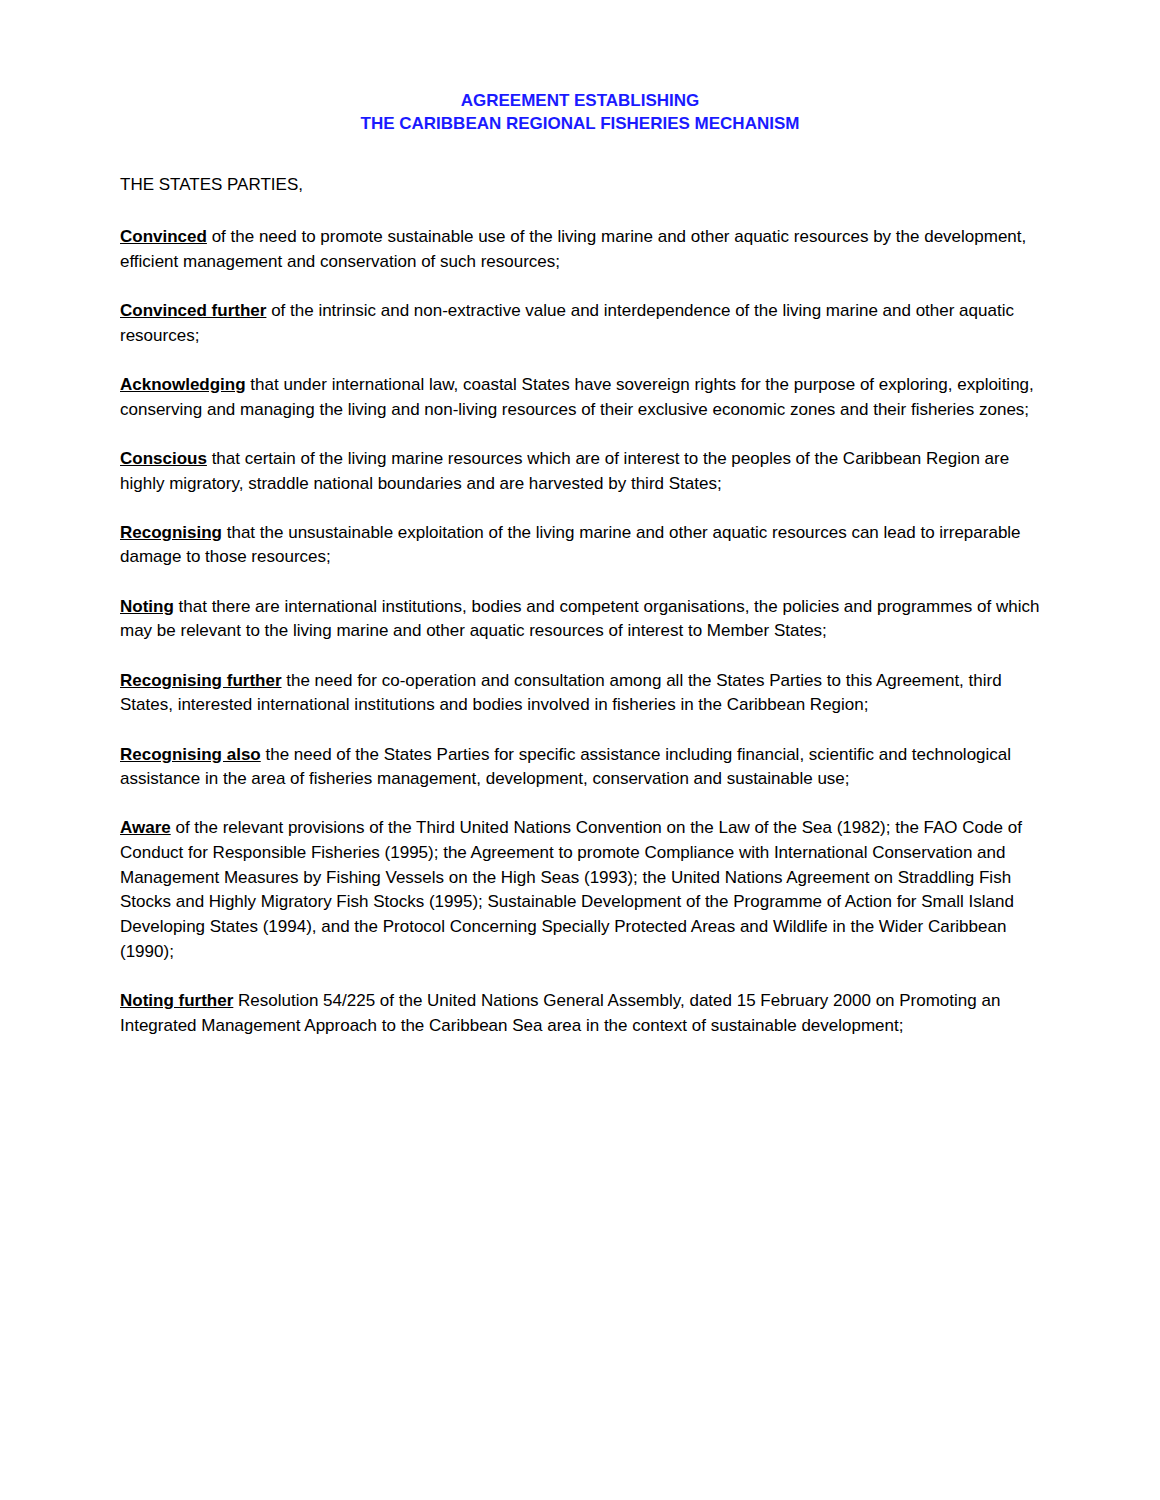AGREEMENT ESTABLISHING
THE CARIBBEAN REGIONAL FISHERIES MECHANISM
THE STATES PARTIES,
Convinced of the need to promote sustainable use of the living marine and other aquatic resources by the development, efficient management and conservation of such resources;
Convinced further of the intrinsic and non-extractive value and interdependence of the living marine and other aquatic resources;
Acknowledging that under international law, coastal States have sovereign rights for the purpose of exploring, exploiting, conserving and managing the living and non-living resources of their exclusive economic zones and their fisheries zones;
Conscious that certain of the living marine resources which are of interest to the peoples of the Caribbean Region are highly migratory, straddle national boundaries and are harvested by third States;
Recognising that the unsustainable exploitation of the living marine and other aquatic resources can lead to irreparable damage to those resources;
Noting that there are international institutions, bodies and competent organisations, the policies and programmes of which may be relevant to the living marine and other aquatic resources of interest to Member States;
Recognising further the need for co-operation and consultation among all the States Parties to this Agreement, third States, interested international institutions and bodies involved in fisheries in the Caribbean Region;
Recognising also the need of the States Parties for specific assistance including financial, scientific and technological assistance in the area of fisheries management, development, conservation and sustainable use;
Aware of the relevant provisions of the Third United Nations Convention on the Law of the Sea (1982); the FAO Code of Conduct for Responsible Fisheries (1995); the Agreement to promote Compliance with International Conservation and Management Measures by Fishing Vessels on the High Seas (1993); the United Nations Agreement on Straddling Fish Stocks and Highly Migratory Fish Stocks (1995); Sustainable Development of the Programme of Action for Small Island Developing States (1994), and the Protocol Concerning Specially Protected Areas and Wildlife in the Wider Caribbean (1990);
Noting further Resolution 54/225 of the United Nations General Assembly, dated 15 February 2000 on Promoting an Integrated Management Approach to the Caribbean Sea area in the context of sustainable development;